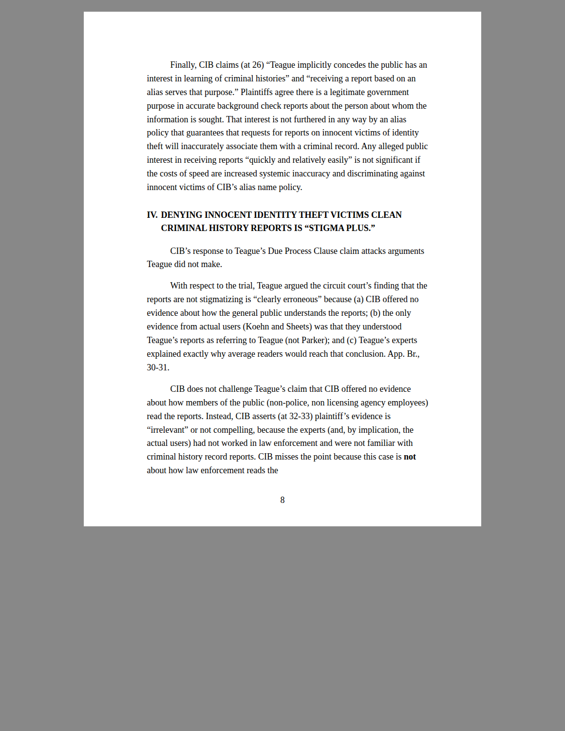Finally, CIB claims (at 26) “Teague implicitly concedes the public has an interest in learning of criminal histories” and “receiving a report based on an alias serves that purpose.” Plaintiffs agree there is a legitimate government purpose in accurate background check reports about the person about whom the information is sought. That interest is not furthered in any way by an alias policy that guarantees that requests for reports on innocent victims of identity theft will inaccurately associate them with a criminal record. Any alleged public interest in receiving reports “quickly and relatively easily” is not significant if the costs of speed are increased systemic inaccuracy and discriminating against innocent victims of CIB’s alias name policy.
IV. DENYING INNOCENT IDENTITY THEFT VICTIMS CLEAN CRIMINAL HISTORY REPORTS IS “STIGMA PLUS.”
CIB’s response to Teague’s Due Process Clause claim attacks arguments Teague did not make.
With respect to the trial, Teague argued the circuit court’s finding that the reports are not stigmatizing is “clearly erroneous” because (a) CIB offered no evidence about how the general public understands the reports; (b) the only evidence from actual users (Koehn and Sheets) was that they understood Teague’s reports as referring to Teague (not Parker); and (c) Teague’s experts explained exactly why average readers would reach that conclusion. App. Br., 30-31.
CIB does not challenge Teague’s claim that CIB offered no evidence about how members of the public (non-police, non licensing agency employees) read the reports. Instead, CIB asserts (at 32-33) plaintiff’s evidence is “irrelevant” or not compelling, because the experts (and, by implication, the actual users) had not worked in law enforcement and were not familiar with criminal history record reports. CIB misses the point because this case is not about how law enforcement reads the
8